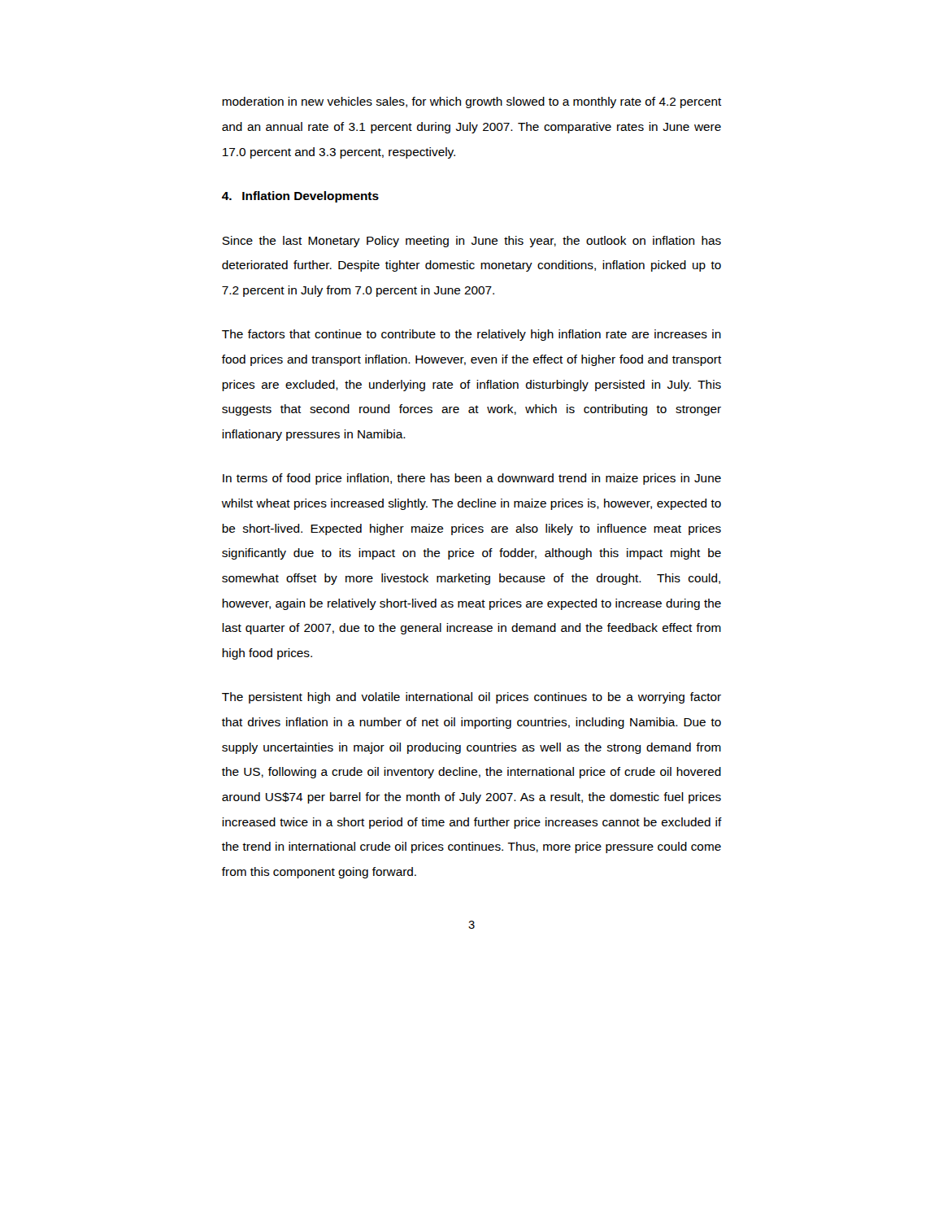moderation in new vehicles sales, for which growth slowed to a monthly rate of 4.2 percent and an annual rate of 3.1 percent during July 2007. The comparative rates in June were 17.0 percent and 3.3 percent, respectively.
4. Inflation Developments
Since the last Monetary Policy meeting in June this year, the outlook on inflation has deteriorated further. Despite tighter domestic monetary conditions, inflation picked up to 7.2 percent in July from 7.0 percent in June 2007.
The factors that continue to contribute to the relatively high inflation rate are increases in food prices and transport inflation. However, even if the effect of higher food and transport prices are excluded, the underlying rate of inflation disturbingly persisted in July. This suggests that second round forces are at work, which is contributing to stronger inflationary pressures in Namibia.
In terms of food price inflation, there has been a downward trend in maize prices in June whilst wheat prices increased slightly. The decline in maize prices is, however, expected to be short-lived. Expected higher maize prices are also likely to influence meat prices significantly due to its impact on the price of fodder, although this impact might be somewhat offset by more livestock marketing because of the drought. This could, however, again be relatively short-lived as meat prices are expected to increase during the last quarter of 2007, due to the general increase in demand and the feedback effect from high food prices.
The persistent high and volatile international oil prices continues to be a worrying factor that drives inflation in a number of net oil importing countries, including Namibia. Due to supply uncertainties in major oil producing countries as well as the strong demand from the US, following a crude oil inventory decline, the international price of crude oil hovered around US$74 per barrel for the month of July 2007. As a result, the domestic fuel prices increased twice in a short period of time and further price increases cannot be excluded if the trend in international crude oil prices continues. Thus, more price pressure could come from this component going forward.
3